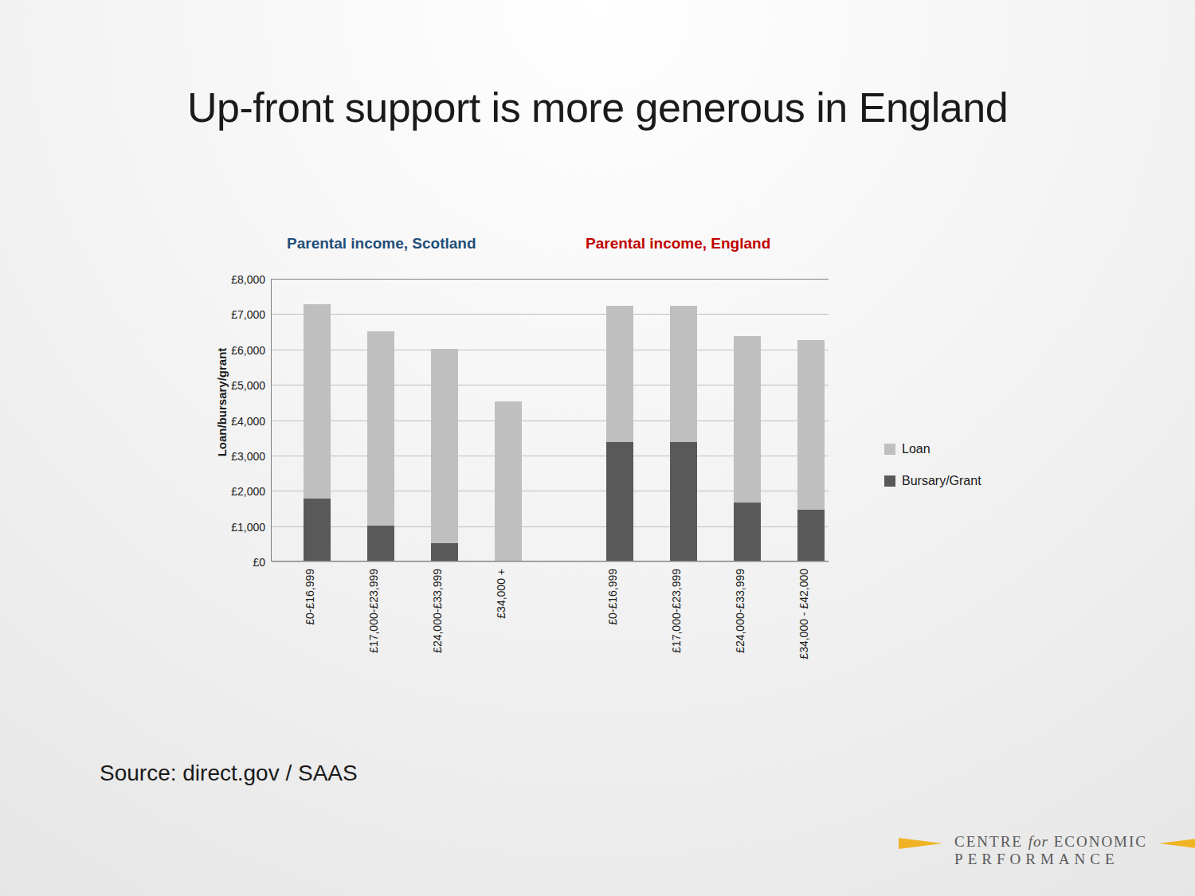Up-front support is more generous in England
Loan/bursary/grant
Parental income, Scotland
Parental income, England
£8,000
£7,000
£6,000
£5,000
£4,000
£3,000
£2,000
£1,000
£0
£0-£16,999
£17,000-£23,999
£24,000-£33,999
£34,000 +
£0-£16,999
£17,000-£23,999
£24,000-£33,999
£34,000 - £42,000
Loan
Bursary/Grant
Source: direct.gov / SAAS
CENTRE for ECONOMIC
PERFORMANCE